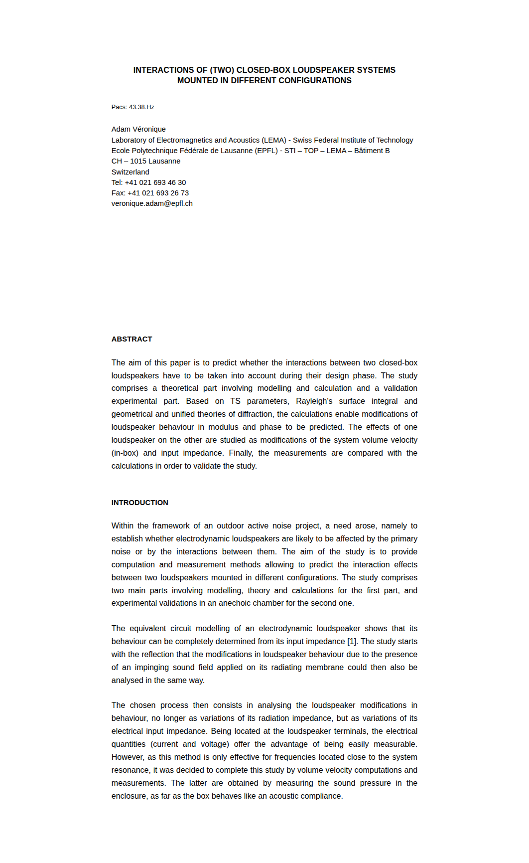Interactions of (Two) Closed-Box Loudspeaker Systems
Mounted in Different Configurations
Pacs: 43.38.Hz
Adam Véronique
Laboratory of Electromagnetics and Acoustics (LEMA) - Swiss Federal Institute of Technology
Ecole Polytechnique Fédérale de Lausanne (EPFL) - STI – TOP – LEMA – Bâtiment B
CH – 1015 Lausanne
Switzerland
Tel: +41 021 693 46 30
Fax: +41 021 693 26 73
veronique.adam@epfl.ch
Abstract
The aim of this paper is to predict whether the interactions between two closed-box loudspeakers have to be taken into account during their design phase. The study comprises a theoretical part involving modelling and calculation and a validation experimental part. Based on TS parameters, Rayleigh's surface integral and geometrical and unified theories of diffraction, the calculations enable modifications of loudspeaker behaviour in modulus and phase to be predicted. The effects of one loudspeaker on the other are studied as modifications of the system volume velocity (in-box) and input impedance. Finally, the measurements are compared with the calculations in order to validate the study.
Introduction
Within the framework of an outdoor active noise project, a need arose, namely to establish whether electrodynamic loudspeakers are likely to be affected by the primary noise or by the interactions between them. The aim of the study is to provide computation and measurement methods allowing to predict the interaction effects between two loudspeakers mounted in different configurations. The study comprises two main parts involving modelling, theory and calculations for the first part, and experimental validations in an anechoic chamber for the second one.
The equivalent circuit modelling of an electrodynamic loudspeaker shows that its behaviour can be completely determined from its input impedance [1]. The study starts with the reflection that the modifications in loudspeaker behaviour due to the presence of an impinging sound field applied on its radiating membrane could then also be analysed in the same way.
The chosen process then consists in analysing the loudspeaker modifications in behaviour, no longer as variations of its radiation impedance, but as variations of its electrical input impedance. Being located at the loudspeaker terminals, the electrical quantities (current and voltage) offer the advantage of being easily measurable. However, as this method is only effective for frequencies located close to the system resonance, it was decided to complete this study by volume velocity computations and measurements. The latter are obtained by measuring the sound pressure in the enclosure, as far as the box behaves like an acoustic compliance.